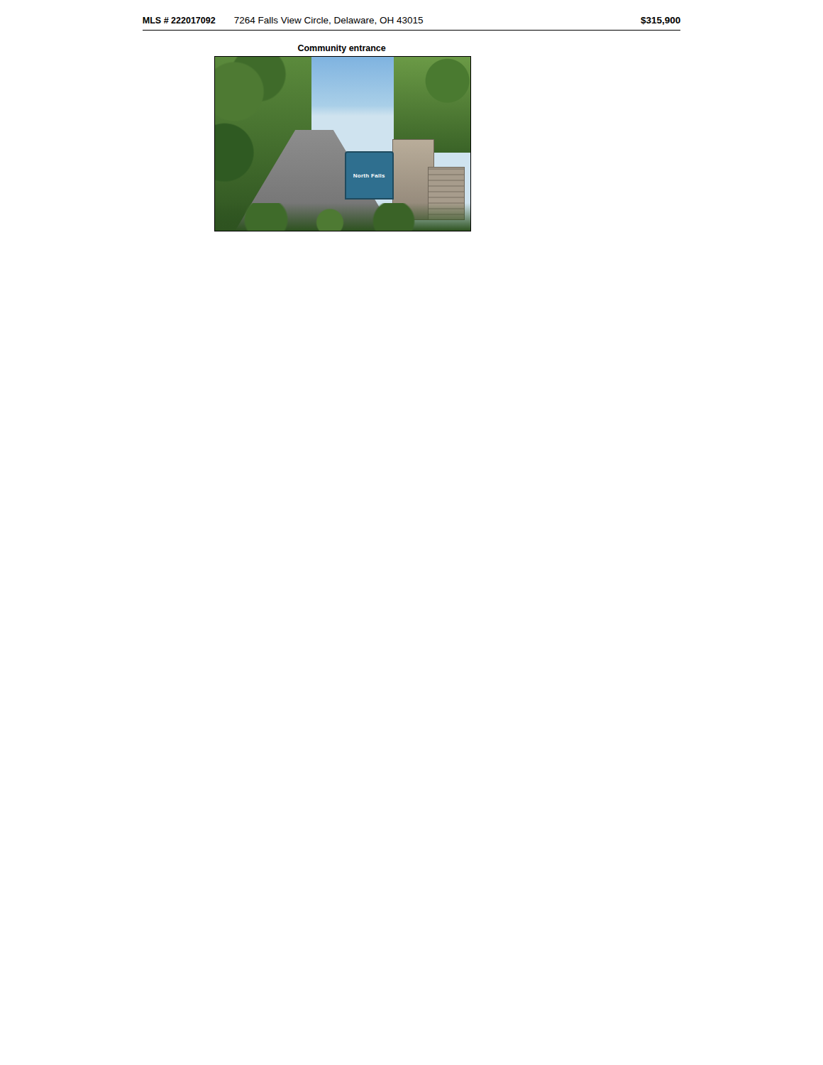MLS # 222017092 7264 Falls View Circle, Delaware, OH 43015 $315,900
Community entrance
North Falls